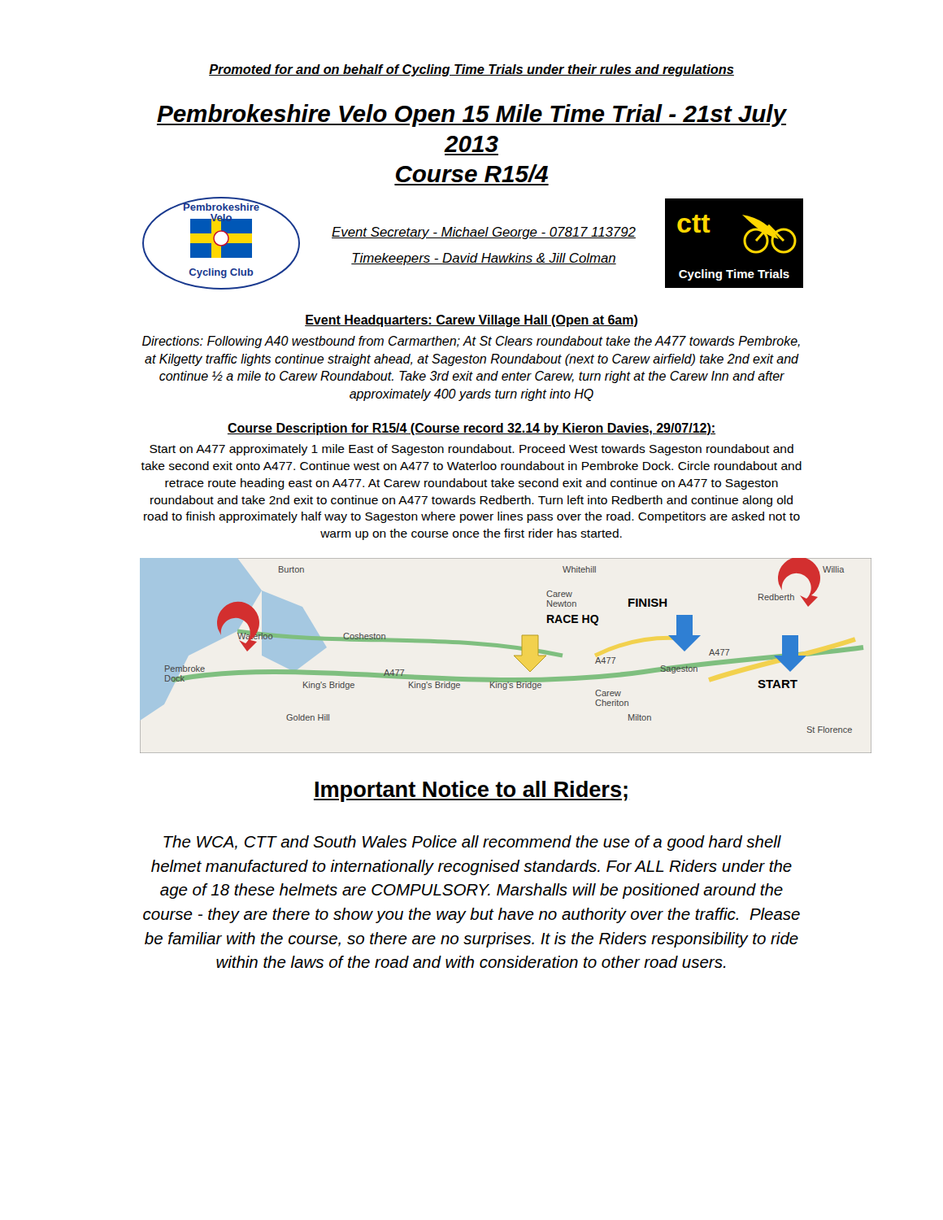Promoted for and on behalf of Cycling Time Trials under their rules and regulations
Pembrokeshire Velo Open 15 Mile Time Trial - 21st July 2013
Course R15/4
Pembrokeshire Velo Cycling Club
Event Secretary - Michael George - 07817 113792
Timekeepers - David Hawkins & Jill Colman
ctt Cycling Time Trials
Event Headquarters: Carew Village Hall (Open at 6am)
Directions: Following A40 westbound from Carmarthen; At St Clears roundabout take the A477 towards Pembroke, at Kilgetty traffic lights continue straight ahead, at Sageston Roundabout (next to Carew airfield) take 2nd exit and continue ½ a mile to Carew Roundabout. Take 3rd exit and enter Carew, turn right at the Carew Inn and after approximately 400 yards turn right into HQ
Course Description for R15/4 (Course record 32.14 by Kieron Davies, 29/07/12):
Start on A477 approximately 1 mile East of Sageston roundabout. Proceed West towards Sageston roundabout and take second exit onto A477. Continue west on A477 to Waterloo roundabout in Pembroke Dock. Circle roundabout and retrace route heading east on A477. At Carew roundabout take second exit and continue on A477 to Sageston roundabout and take 2nd exit to continue on A477 towards Redberth. Turn left into Redberth and continue along old road to finish approximately half way to Sageston where power lines pass over the road. Competitors are asked not to warm up on the course once the first rider has started.
Burton Whitehill Willia Carew Newton Redberth Waterloo Cosheston Pembroke Dock King's Bridge King's Bridge King's Bridge Carew Cheriton Milton Golden Hill St Florence Sageston A477 A477 A477 FINISH START RACE HQ
Important Notice to all Riders;
The WCA, CTT and South Wales Police all recommend the use of a good hard shell helmet manufactured to internationally recognised standards. For ALL Riders under the age of 18 these helmets are COMPULSORY. Marshalls will be positioned around the course - they are there to show you the way but have no authority over the traffic. Please be familiar with the course, so there are no surprises. It is the Riders responsibility to ride within the laws of the road and with consideration to other road users.